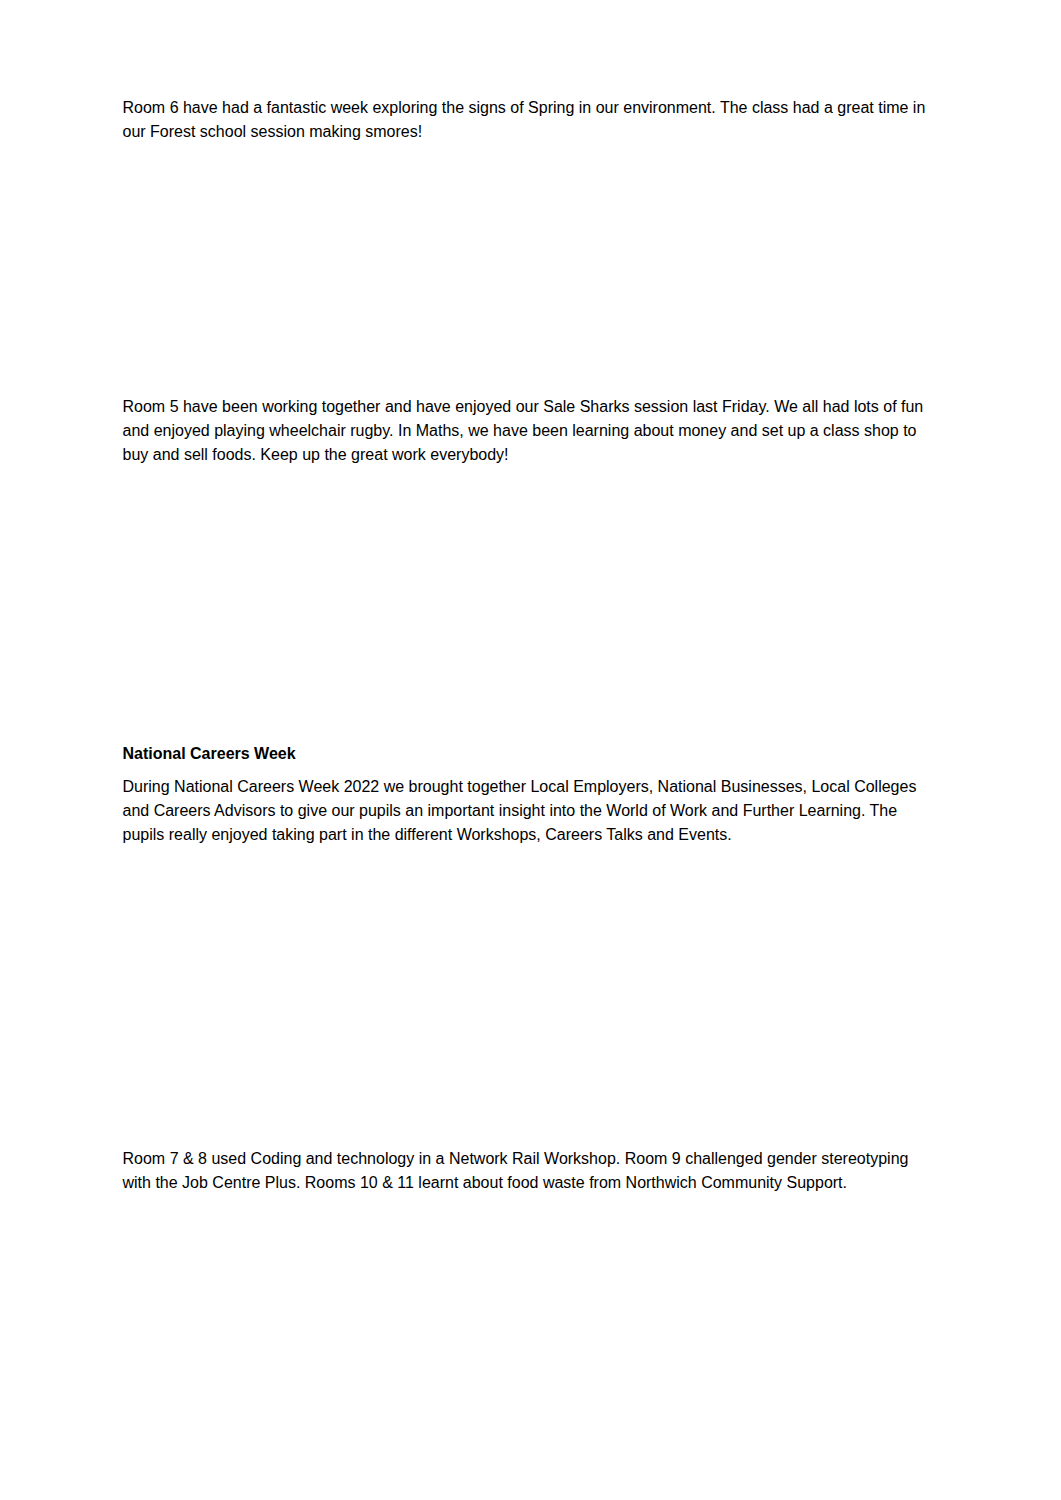Room 6 have had a fantastic week exploring the signs of Spring in our environment. The class had a great time in our Forest school session making smores!
Room 5 have been working together and have enjoyed our Sale Sharks session last Friday. We all had lots of fun and enjoyed playing wheelchair rugby. In Maths, we have been learning about money and set up a class shop to buy and sell foods. Keep up the great work everybody!
National Careers Week
During National Careers Week 2022 we brought together Local Employers, National Businesses, Local Colleges and Careers Advisors to give our pupils an important insight into the World of Work and Further Learning. The pupils really enjoyed taking part in the different Workshops, Careers Talks and Events.
Room 7 & 8 used Coding and technology in a Network Rail Workshop. Room 9 challenged gender stereotyping with the Job Centre Plus. Rooms 10 & 11 learnt about food waste from Northwich Community Support.